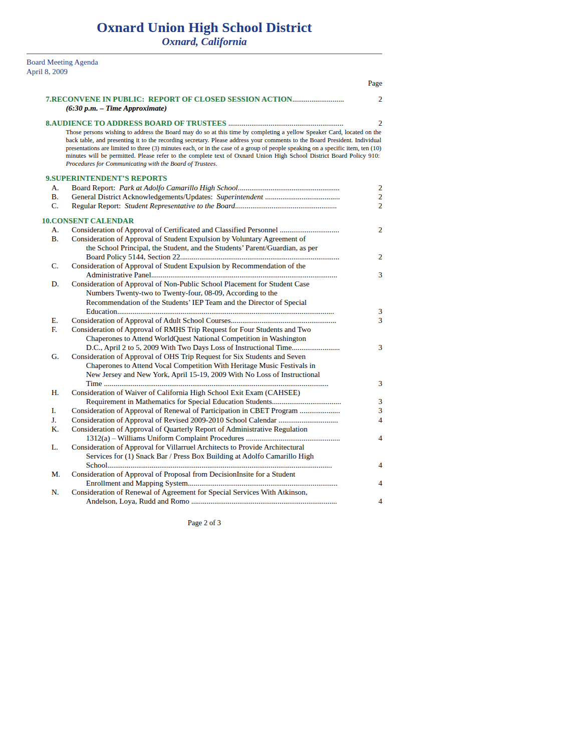Oxnard Union High School District
Oxnard, California
Board Meeting Agenda
April 8, 2009
Page
| 7. | Reconvene in Public: Report of Closed Session Action ........................... | 2 |
| | (6:30 p.m. – Time Approximate) | |
| 8. | Audience to Address Board of Trustees ............................................................ | 2 |
| | Those persons wishing to address the Board may do so at this time by completing a yellow Speaker Card, located on the back table, and presenting it to the recording secretary. Please address your comments to the Board President. Individual presentations are limited to three (3) minutes each, or in the case of a group of people speaking on a specific item, ten (10) minutes will be permitted. Please refer to the complete text of Oxnard Union High School District Board Policy 910: Procedures for Communicating with the Board of Trustees . |
| 9. | Superintendent’s Reports |
| | A. | Board Report: Park at Adolfo Camarillo High School ..................................................... | 2 |
| | B. | General District Acknowledgements/Updates: Superintendent ....................................... | 2 |
| | C. | Regular Report: Student Representative to the Board ..................................................... | 2 |
| 10. | Consent Calendar |
| | A. | Consideration of Approval of Certificated and Classified Personnel ............................... | 2 |
| | B. | Consideration of Approval of Student Expulsion by Voluntary Agreement of | |
| | | the School Principal, the Student, and the Students’ Parent/Guardian, as per | |
| | | Board Policy 5144, Section 22 ................................................................................... | 2 |
| | C. | Consideration of Approval of Student Expulsion by Recommendation of the | |
| | | Administrative Panel ................................................................................................. | 3 |
| | D. | Consideration of Approval of Non-Public School Placement for Student Case | |
| | | Numbers Twenty-two to Twenty-four, 08-09, According to the | |
| | | Recommendation of the Students’ IEP Team and the Director of Special | |
| | | Education ................................................................................................................. | 3 |
| | E. | Consideration of Approval of Adult School Courses ....................................................... | 3 |
| | F. | Consideration of Approval of RMHS Trip Request for Four Students and Two | |
| | | Chaperones to Attend WorldQuest National Competition in Washington | |
| | | D.C., April 2 to 5, 2009 With Two Days Loss of Instructional Time ......................... | 3 |
| | G. | Consideration of Approval of OHS Trip Request for Six Students and Seven | |
| | | Chaperones to Attend Vocal Competition With Heritage Music Festivals in | |
| | | New Jersey and New York, April 15-19, 2009 With No Loss of Instructional | |
| | | Time ..................................................................................................................... | 3 |
| | H. | Consideration of Waiver of California High School Exit Exam (CAHSEE) | |
| | | Requirement in Mathematics for Special Education Students .................................... | 3 |
| | I. | Consideration of Approval of Renewal of Participation in CBET Program ..................... | 3 |
| | J. | Consideration of Approval of Revised 2009-2010 School Calendar ............................... | 4 |
| | K. | Consideration of Approval of Quarterly Report of Administrative Regulation | |
| | | 1312(a) – Williams Uniform Complaint Procedures ................................................. | 4 |
| | L. | Consideration of Approval for Villarruel Architects to Provide Architectural | |
| | | Services for (1) Snack Bar / Press Box Building at Adolfo Camarillo High | |
| | | School ..................................................................................................................... | 4 |
| | M. | Consideration of Approval of Proposal from DecisionInsite for a Student | |
| | | Enrollment and Mapping System .............................................................................. | 4 |
| | N. | Consideration of Renewal of Agreement for Special Services With Atkinson, | |
| | | Andelson, Loya, Rudd and Romo ............................................................................ | 4 |
Page 2 of 3